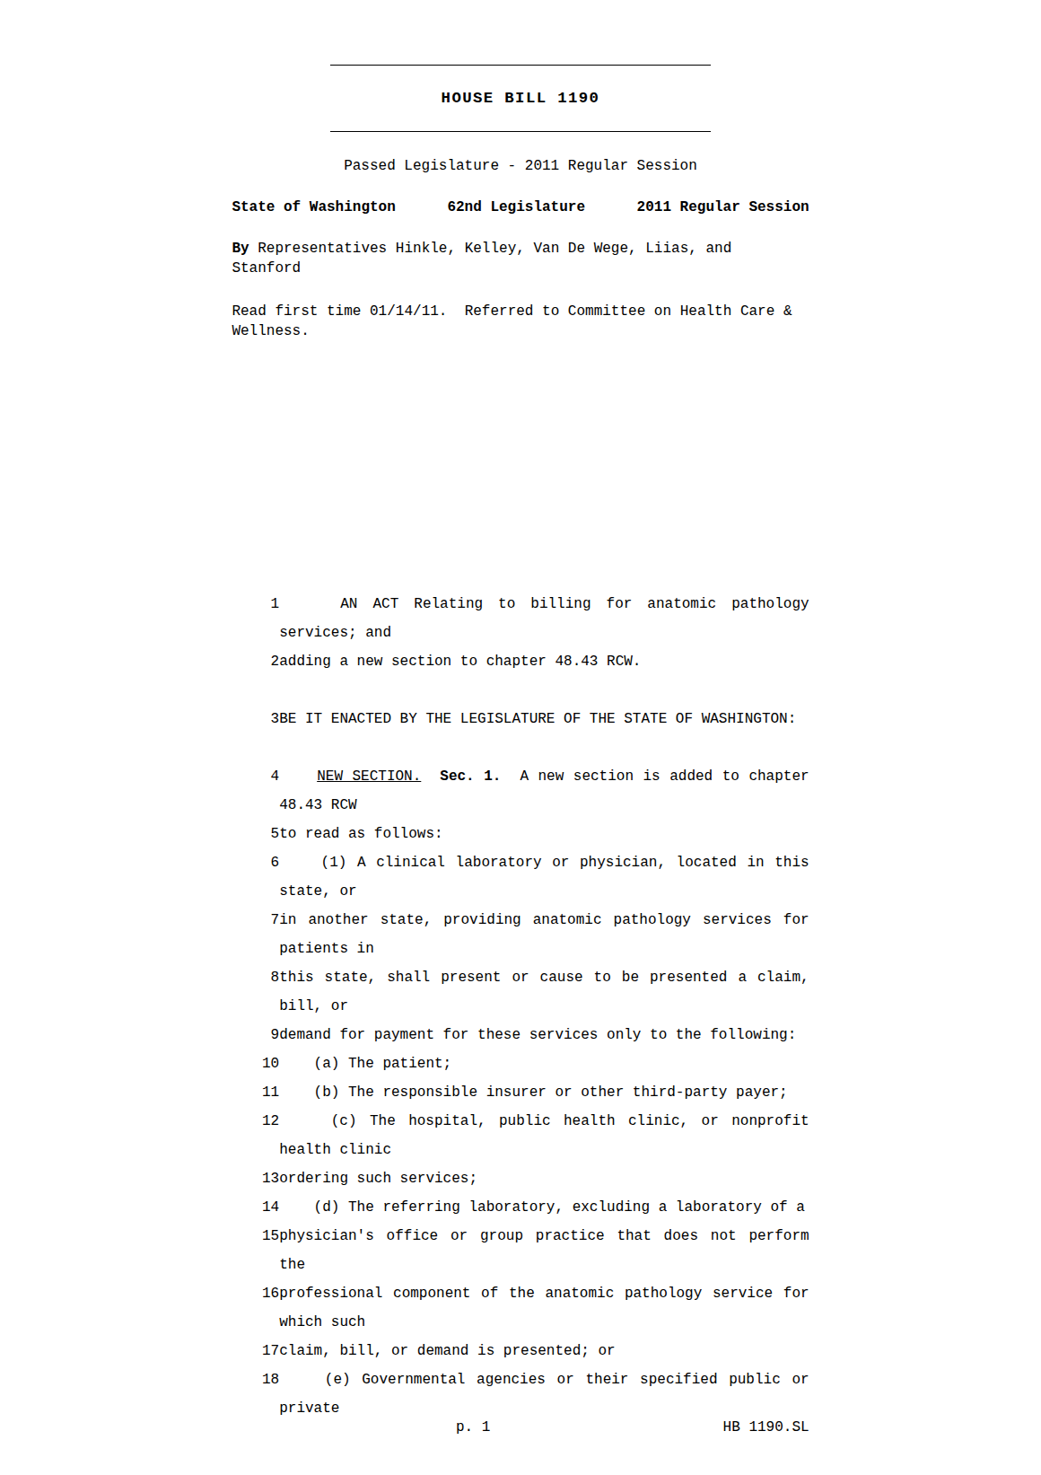HOUSE BILL 1190
Passed Legislature - 2011 Regular Session
State of Washington 62nd Legislature 2011 Regular Session
By Representatives Hinkle, Kelley, Van De Wege, Liias, and Stanford
Read first time 01/14/11. Referred to Committee on Health Care & Wellness.
| 1 | AN ACT Relating to billing for anatomic pathology services; and |
| 2 | adding a new section to chapter 48.43 RCW. |
| 3 | BE IT ENACTED BY THE LEGISLATURE OF THE STATE OF WASHINGTON: |
| 4 | NEW SECTION. Sec. 1. A new section is added to chapter 48.43 RCW |
| 5 | to read as follows: |
| 6 | (1) A clinical laboratory or physician, located in this state, or |
| 7 | in another state, providing anatomic pathology services for patients in |
| 8 | this state, shall present or cause to be presented a claim, bill, or |
| 9 | demand for payment for these services only to the following: |
| 10 | (a) The patient; |
| 11 | (b) The responsible insurer or other third-party payer; |
| 12 | (c) The hospital, public health clinic, or nonprofit health clinic |
| 13 | ordering such services; |
| 14 | (d) The referring laboratory, excluding a laboratory of a |
| 15 | physician's office or group practice that does not perform the |
| 16 | professional component of the anatomic pathology service for which such |
| 17 | claim, bill, or demand is presented; or |
| 18 | (e) Governmental agencies or their specified public or private |
p. 1 HB 1190.SL